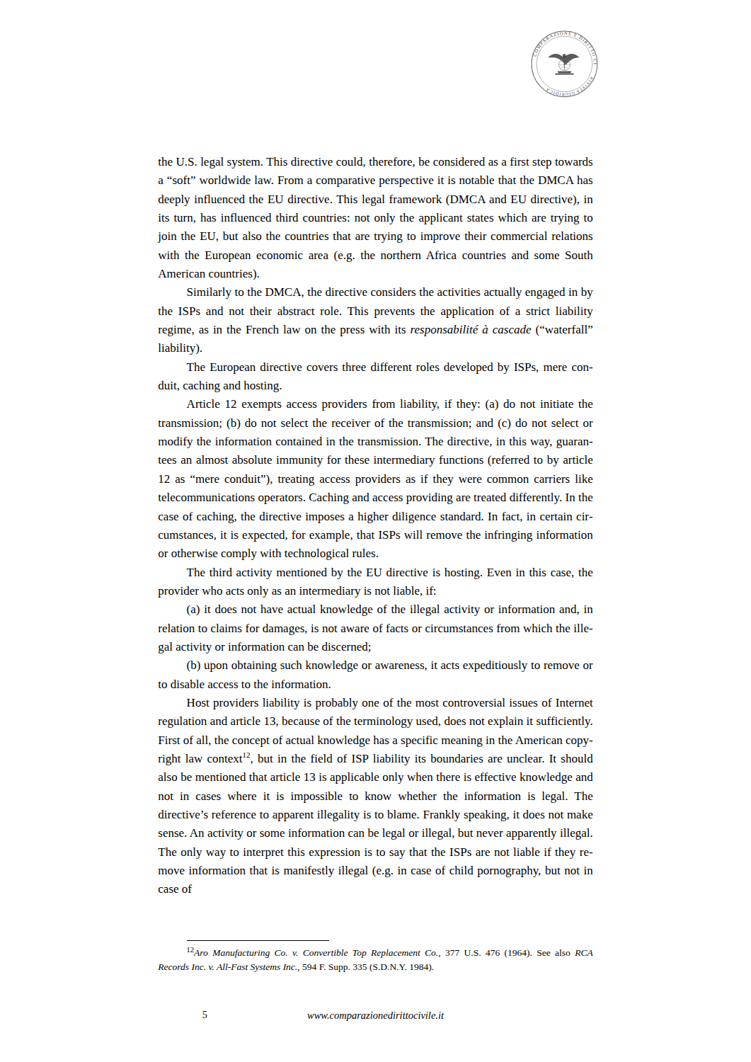COMPARAZIONE E DIRITTO CIVILE RIVISTA GIURIDICA
the U.S. legal system. This directive could, therefore, be considered as a first step towards a “soft” worldwide law. From a comparative perspective it is notable that the DMCA has deeply influenced the EU directive. This legal framework (DMCA and EU directive), in its turn, has influenced third countries: not only the applicant states which are trying to join the EU, but also the countries that are trying to improve their commercial relations with the European economic area (e.g. the northern Africa countries and some South American countries).
Similarly to the DMCA, the directive considers the activities actually engaged in by the ISPs and not their abstract role. This prevents the application of a strict liability regime, as in the French law on the press with its responsabilité à cascade (“waterfall” liability).
The European directive covers three different roles developed by ISPs, mere conduit, caching and hosting.
Article 12 exempts access providers from liability, if they: (a) do not initiate the transmission; (b) do not select the receiver of the transmission; and (c) do not select or modify the information contained in the transmission. The directive, in this way, guarantees an almost absolute immunity for these intermediary functions (referred to by article 12 as “mere conduit”), treating access providers as if they were common carriers like telecommunications operators. Caching and access providing are treated differently. In the case of caching, the directive imposes a higher diligence standard. In fact, in certain circumstances, it is expected, for example, that ISPs will remove the infringing information or otherwise comply with technological rules.
The third activity mentioned by the EU directive is hosting. Even in this case, the provider who acts only as an intermediary is not liable, if:
(a) it does not have actual knowledge of the illegal activity or information and, in relation to claims for damages, is not aware of facts or circumstances from which the illegal activity or information can be discerned;
(b) upon obtaining such knowledge or awareness, it acts expeditiously to remove or to disable access to the information.
Host providers liability is probably one of the most controversial issues of Internet regulation and article 13, because of the terminology used, does not explain it sufficiently. First of all, the concept of actual knowledge has a specific meaning in the American copyright law context12, but in the field of ISP liability its boundaries are unclear. It should also be mentioned that article 13 is applicable only when there is effective knowledge and not in cases where it is impossible to know whether the information is legal. The directive’s reference to apparent illegality is to blame. Frankly speaking, it does not make sense. An activity or some information can be legal or illegal, but never apparently illegal. The only way to interpret this expression is to say that the ISPs are not liable if they remove information that is manifestly illegal (e.g. in case of child pornography, but not in case of
12Aro Manufacturing Co. v. Convertible Top Replacement Co., 377 U.S. 476 (1964). See also RCA Records Inc. v. All-Fast Systems Inc., 594 F. Supp. 335 (S.D.N.Y. 1984).
5 www.comparazionedirittocivile.it